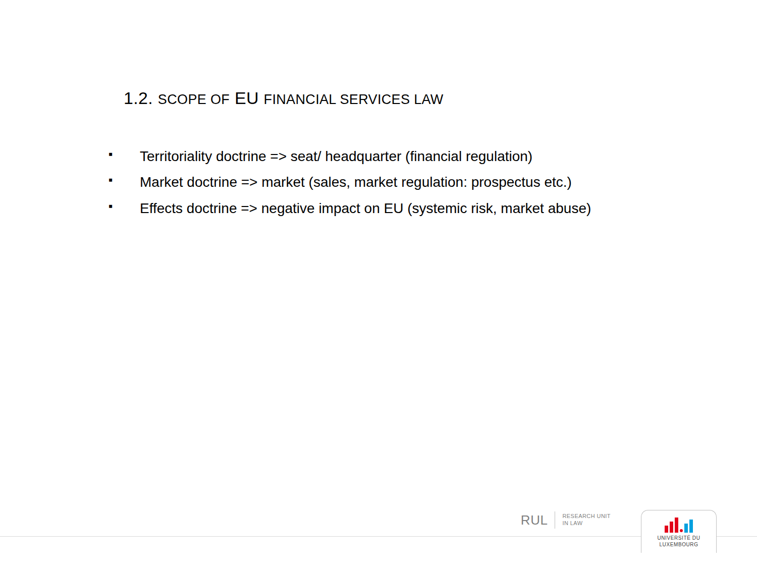1.2. SCOPE OF EU FINANCIAL SERVICES LAW
Territoriality doctrine => seat/ headquarter (financial regulation)
Market doctrine => market (sales, market regulation: prospectus etc.)
Effects doctrine => negative impact on EU (systemic risk, market abuse)
RUL RESEARCH UNIT
IN LAW
UNIVERSITÉ DU
LUXEMBOURG